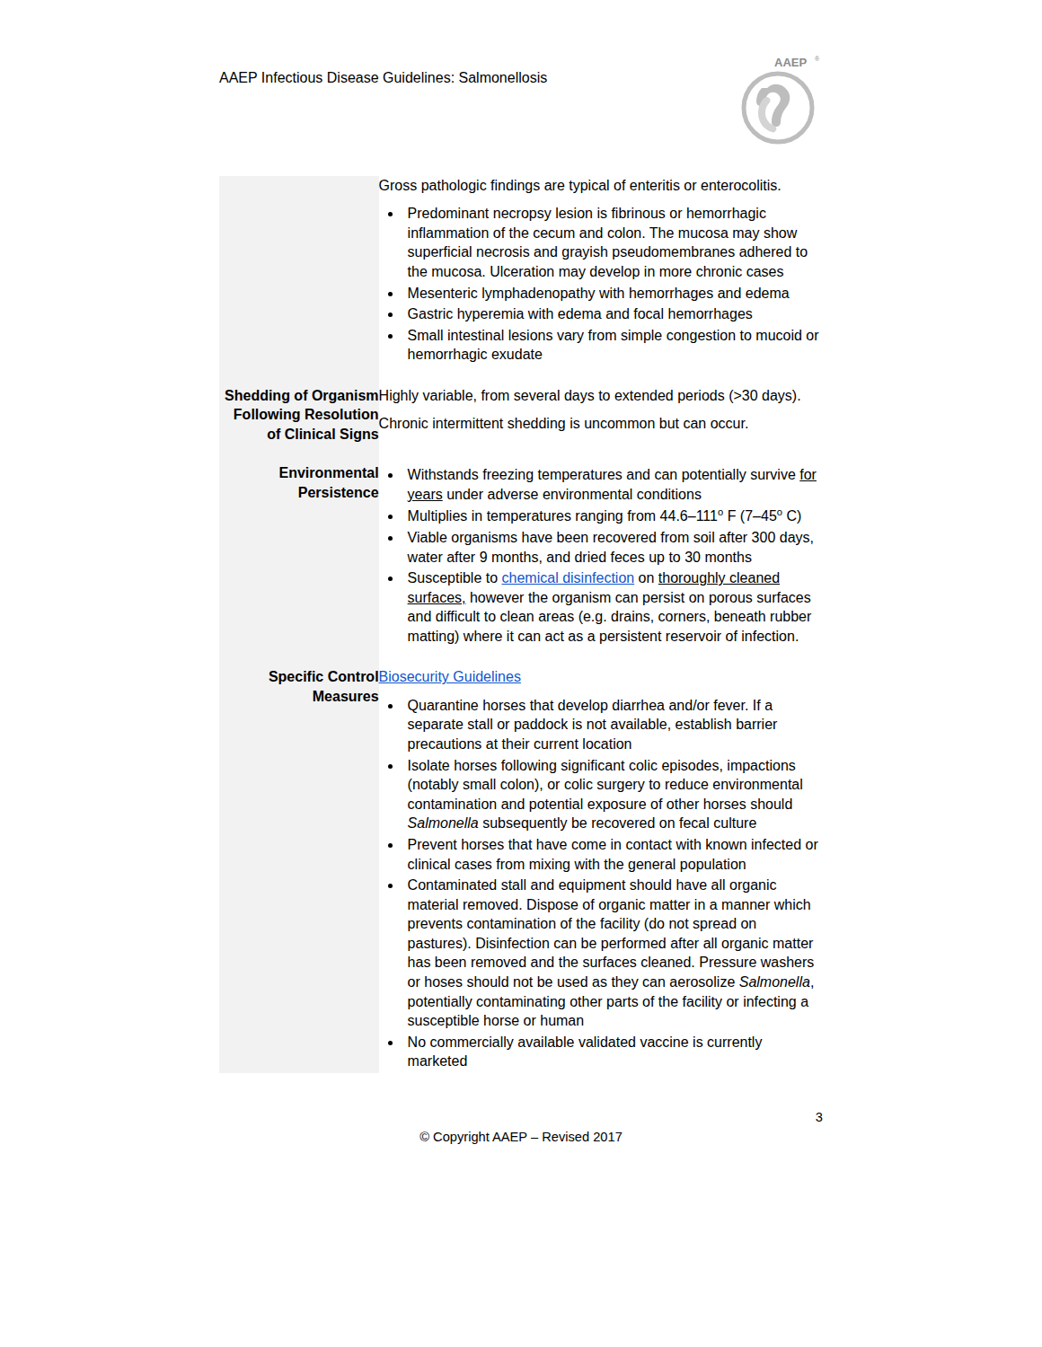AAEP Infectious Disease Guidelines: Salmonellosis
AAEP ®
| | Gross pathologic findings are typical of enteritis or enterocolitis. Predominant necropsy lesion is fibrinous or hemorrhagic inflammation of the cecum and colon. The mucosa may show superficial necrosis and grayish pseudomembranes adhered to the mucosa. Ulceration may develop in more chronic cases Mesenteric lymphadenopathy with hemorrhages and edema Gastric hyperemia with edema and focal hemorrhages Small intestinal lesions vary from simple congestion to mucoid or hemorrhagic exudate |
| Shedding of Organism Following Resolution of Clinical Signs | Highly variable, from several days to extended periods (>30 days). Chronic intermittent shedding is uncommon but can occur. |
| Environmental Persistence | Withstands freezing temperatures and can potentially survive for years under adverse environmental conditions Multiplies in temperatures ranging from 44.6–111 o F (7–45 o C) Viable organisms have been recovered from soil after 300 days, water after 9 months, and dried feces up to 30 months Susceptible to chemical disinfection on thoroughly cleaned surfaces, however the organism can persist on porous surfaces and difficult to clean areas (e.g. drains, corners, beneath rubber matting) where it can act as a persistent reservoir of infection. |
| Specific Control Measures | Biosecurity Guidelines Quarantine horses that develop diarrhea and/or fever. If a separate stall or paddock is not available, establish barrier precautions at their current location Isolate horses following significant colic episodes, impactions (notably small colon), or colic surgery to reduce environmental contamination and potential exposure of other horses should Salmonella subsequently be recovered on fecal culture Prevent horses that have come in contact with known infected or clinical cases from mixing with the general population Contaminated stall and equipment should have all organic material removed. Dispose of organic matter in a manner which prevents contamination of the facility (do not spread on pastures). Disinfection can be performed after all organic matter has been removed and the surfaces cleaned. Pressure washers or hoses should not be used as they can aerosolize Salmonella , potentially contaminating other parts of the facility or infecting a susceptible horse or human No commercially available validated vaccine is currently marketed |
3
© Copyright AAEP – Revised 2017